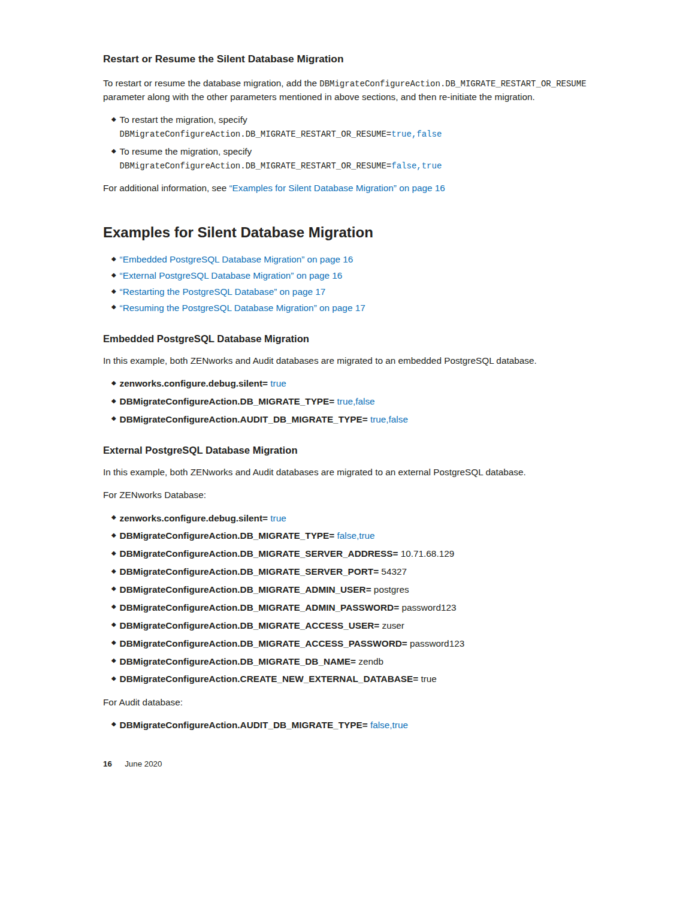Restart or Resume the Silent Database Migration
To restart or resume the database migration, add the DBMigrateConfigureAction.DB_MIGRATE_RESTART_OR_RESUME parameter along with the other parameters mentioned in above sections, and then re-initiate the migration.
To restart the migration, specify
DBMigrateConfigureAction.DB_MIGRATE_RESTART_OR_RESUME=true,false
To resume the migration, specify
DBMigrateConfigureAction.DB_MIGRATE_RESTART_OR_RESUME=false,true
For additional information, see “Examples for Silent Database Migration” on page 16
Examples for Silent Database Migration
“Embedded PostgreSQL Database Migration” on page 16
“External PostgreSQL Database Migration” on page 16
“Restarting the PostgreSQL Database” on page 17
“Resuming the PostgreSQL Database Migration” on page 17
Embedded PostgreSQL Database Migration
In this example, both ZENworks and Audit databases are migrated to an embedded PostgreSQL database.
zenworks.configure.debug.silent= true
DBMigrateConfigureAction.DB_MIGRATE_TYPE= true,false
DBMigrateConfigureAction.AUDIT_DB_MIGRATE_TYPE= true,false
External PostgreSQL Database Migration
In this example, both ZENworks and Audit databases are migrated to an external PostgreSQL database.
For ZENworks Database:
zenworks.configure.debug.silent= true
DBMigrateConfigureAction.DB_MIGRATE_TYPE= false,true
DBMigrateConfigureAction.DB_MIGRATE_SERVER_ADDRESS= 10.71.68.129
DBMigrateConfigureAction.DB_MIGRATE_SERVER_PORT= 54327
DBMigrateConfigureAction.DB_MIGRATE_ADMIN_USER= postgres
DBMigrateConfigureAction.DB_MIGRATE_ADMIN_PASSWORD= password123
DBMigrateConfigureAction.DB_MIGRATE_ACCESS_USER= zuser
DBMigrateConfigureAction.DB_MIGRATE_ACCESS_PASSWORD= password123
DBMigrateConfigureAction.DB_MIGRATE_DB_NAME= zendb
DBMigrateConfigureAction.CREATE_NEW_EXTERNAL_DATABASE= true
For Audit database:
DBMigrateConfigureAction.AUDIT_DB_MIGRATE_TYPE= false,true
16 June 2020